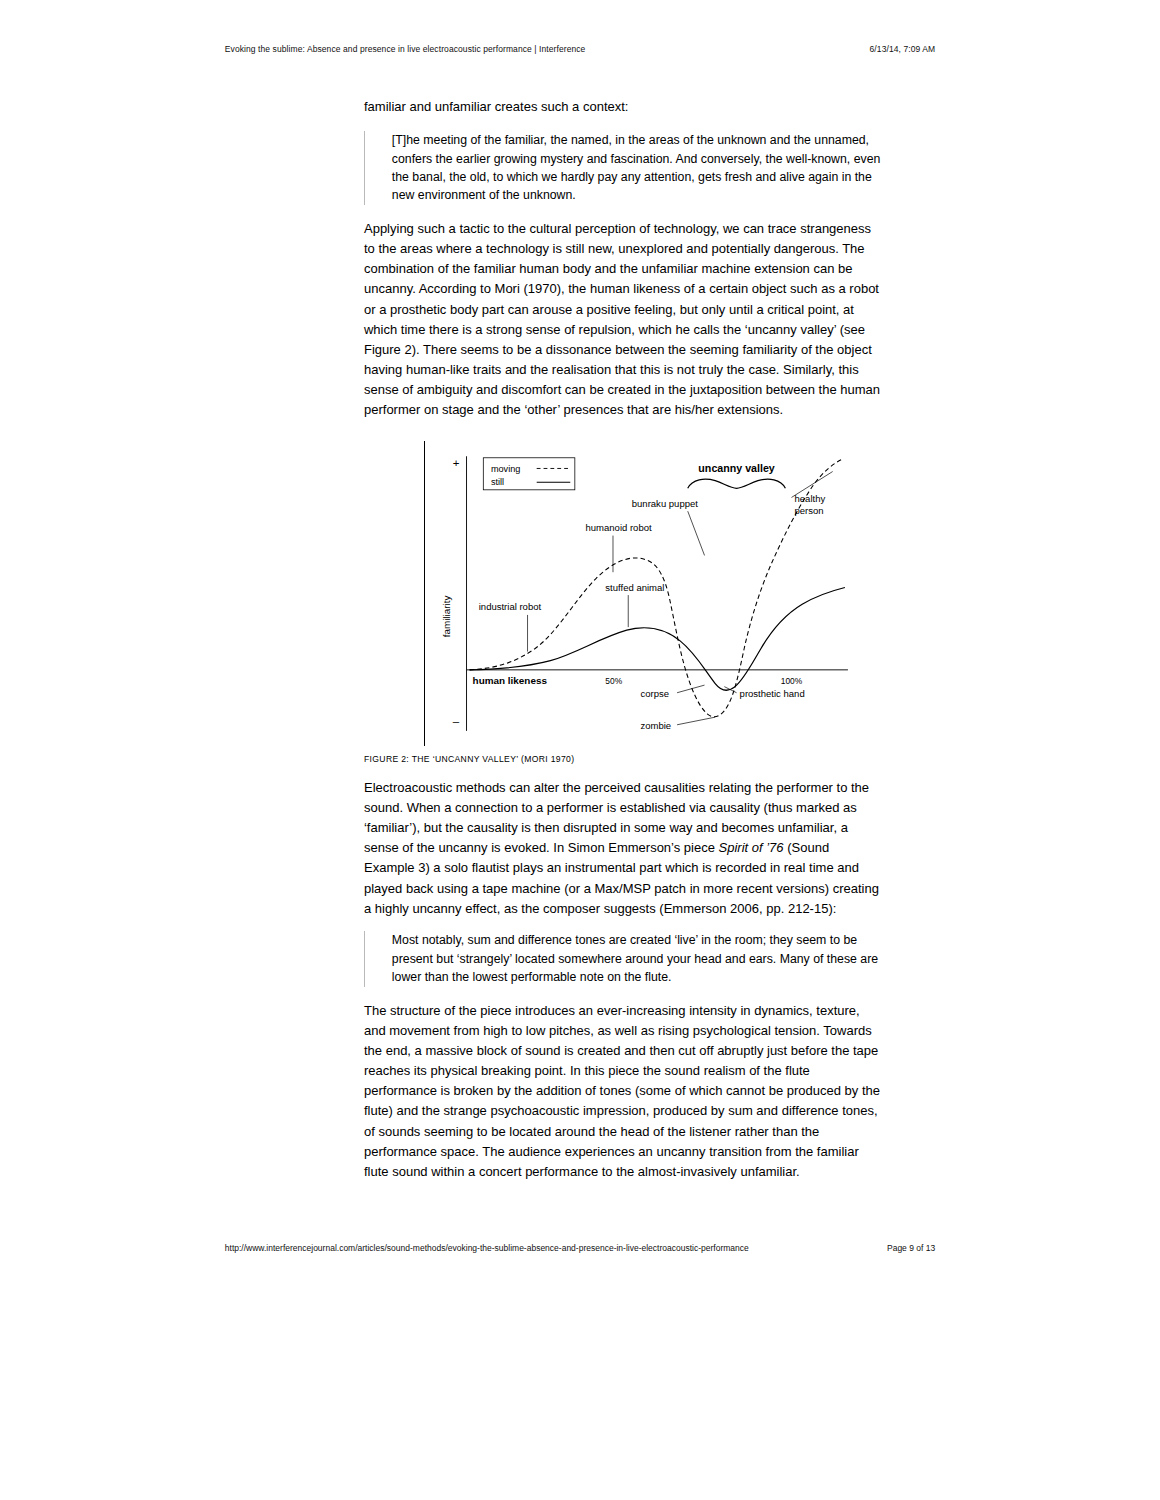Evoking the sublime: Absence and presence in live electroacoustic performance | Interference
6/13/14, 7:09 AM
familiar and unfamiliar creates such a context:
[T]he meeting of the familiar, the named, in the areas of the unknown and the unnamed, confers the earlier growing mystery and fascination. And conversely, the well-known, even the banal, the old, to which we hardly pay any attention, gets fresh and alive again in the new environment of the unknown.
Applying such a tactic to the cultural perception of technology, we can trace strangeness to the areas where a technology is still new, unexplored and potentially dangerous. The combination of the familiar human body and the unfamiliar machine extension can be uncanny. According to Mori (1970), the human likeness of a certain object such as a robot or a prosthetic body part can arouse a positive feeling, but only until a critical point, at which time there is a strong sense of repulsion, which he calls the ‘uncanny valley’ (see Figure 2). There seems to be a dissonance between the seeming familiarity of the object having human-like traits and the realisation that this is not truly the case. Similarly, this sense of ambiguity and discomfort can be created in the juxtaposition between the human performer on stage and the ‘other’ presences that are his/her extensions.
The uncanny valley graph A graph plotting familiarity against human likeness, with dashed line for moving and solid line for still, showing a dip labelled the uncanny valley. + – familiarity moving still human likeness 50% 100% uncanny valley bunraku puppet healthy person humanoid robot stuffed animal industrial robot corpse prosthetic hand zombie
Figure 2: The ‘uncanny valley’ (Mori 1970)
Electroacoustic methods can alter the perceived causalities relating the performer to the sound. When a connection to a performer is established via causality (thus marked as ‘familiar’), but the causality is then disrupted in some way and becomes unfamiliar, a sense of the uncanny is evoked. In Simon Emmerson’s piece Spirit of ’76 (Sound Example 3) a solo flautist plays an instrumental part which is recorded in real time and played back using a tape machine (or a Max/MSP patch in more recent versions) creating a highly uncanny effect, as the composer suggests (Emmerson 2006, pp. 212-15):
Most notably, sum and difference tones are created ‘live’ in the room; they seem to be present but ‘strangely’ located somewhere around your head and ears. Many of these are lower than the lowest performable note on the flute.
The structure of the piece introduces an ever-increasing intensity in dynamics, texture, and movement from high to low pitches, as well as rising psychological tension. Towards the end, a massive block of sound is created and then cut off abruptly just before the tape reaches its physical breaking point. In this piece the sound realism of the flute performance is broken by the addition of tones (some of which cannot be produced by the flute) and the strange psychoacoustic impression, produced by sum and difference tones, of sounds seeming to be located around the head of the listener rather than the performance space. The audience experiences an uncanny transition from the familiar flute sound within a concert performance to the almost-invasively unfamiliar.
http://www.interferencejournal.com/articles/sound-methods/evoking-the-sublime-absence-and-presence-in-live-electroacoustic-performance
Page 9 of 13